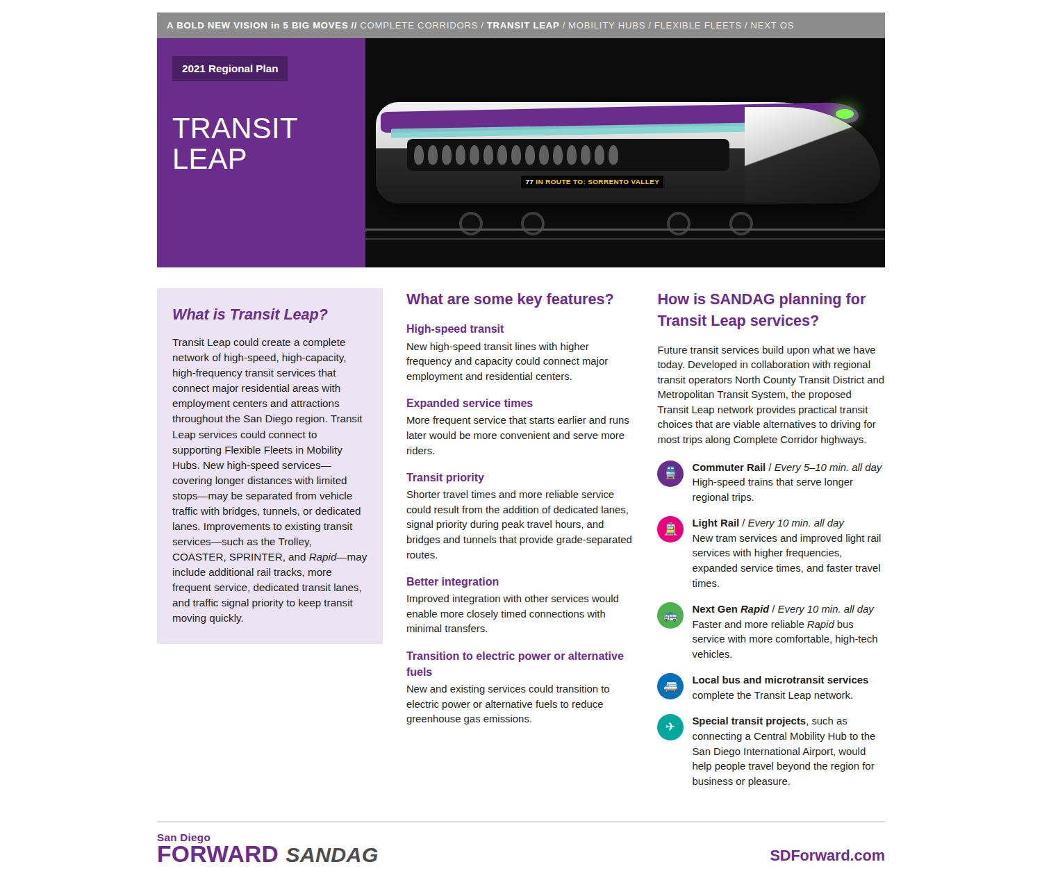A BOLD NEW VISION in 5 BIG MOVES // COMPLETE CORRIDORS / TRANSIT LEAP / MOBILITY HUBS / FLEXIBLE FLEETS / NEXT OS
2021 Regional Plan
TRANSIT
LEAP
77 IN ROUTE TO: SORRENTO VALLEY
What is Transit Leap?
Transit Leap could create a complete network of high-speed, high-capacity, high-frequency transit services that connect major residential areas with employment centers and attractions throughout the San Diego region. Transit Leap services could connect to supporting Flexible Fleets in Mobility Hubs. New high-speed services—covering longer distances with limited stops—may be separated from vehicle traffic with bridges, tunnels, or dedicated lanes. Improvements to existing transit services—such as the Trolley, COASTER, SPRINTER, and Rapid—may include additional rail tracks, more frequent service, dedicated transit lanes, and traffic signal priority to keep transit moving quickly.
What are some key features?
High-speed transit
New high-speed transit lines with higher frequency and capacity could connect major employment and residential centers.
Expanded service times
More frequent service that starts earlier and runs later would be more convenient and serve more riders.
Transit priority
Shorter travel times and more reliable service could result from the addition of dedicated lanes, signal priority during peak travel hours, and bridges and tunnels that provide grade-separated routes.
Better integration
Improved integration with other services would enable more closely timed connections with minimal transfers.
Transition to electric power or alternative fuels
New and existing services could transition to electric power or alternative fuels to reduce greenhouse gas emissions.
How is SANDAG planning for Transit Leap services?
Future transit services build upon what we have today. Developed in collaboration with regional transit operators North County Transit District and Metropolitan Transit System, the proposed Transit Leap network provides practical transit choices that are viable alternatives to driving for most trips along Complete Corridor highways.
🚆
Commuter Rail / Every 5–10 min. all day
High-speed trains that serve longer regional trips.
🚊
Light Rail / Every 10 min. all day
New tram services and improved light rail services with higher frequencies, expanded service times, and faster travel times.
🚌
Next Gen Rapid / Every 10 min. all day
Faster and more reliable Rapid bus service with more comfortable, high-tech vehicles.
🚐
Local bus and microtransit services complete the Transit Leap network.
✈
Special transit projects, such as connecting a Central Mobility Hub to the San Diego International Airport, would help people travel beyond the region for business or pleasure.
San Diego FORWARD SANDAG
SDForward.com